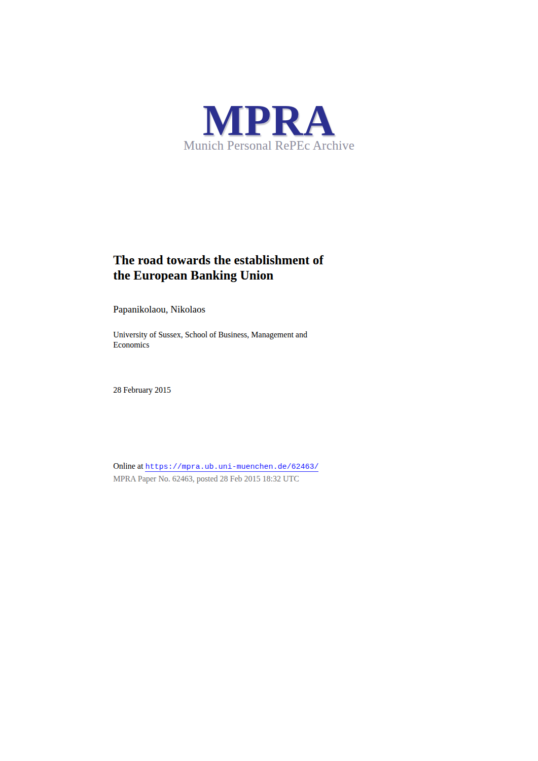MPRA
Munich Personal RePEc Archive
The road towards the establishment of
the European Banking Union
Papanikolaou, Nikolaos
University of Sussex, School of Business, Management and
Economics
28 February 2015
Online at https://mpra.ub.uni-muenchen.de/62463/
MPRA Paper No. 62463, posted 28 Feb 2015 18:32 UTC